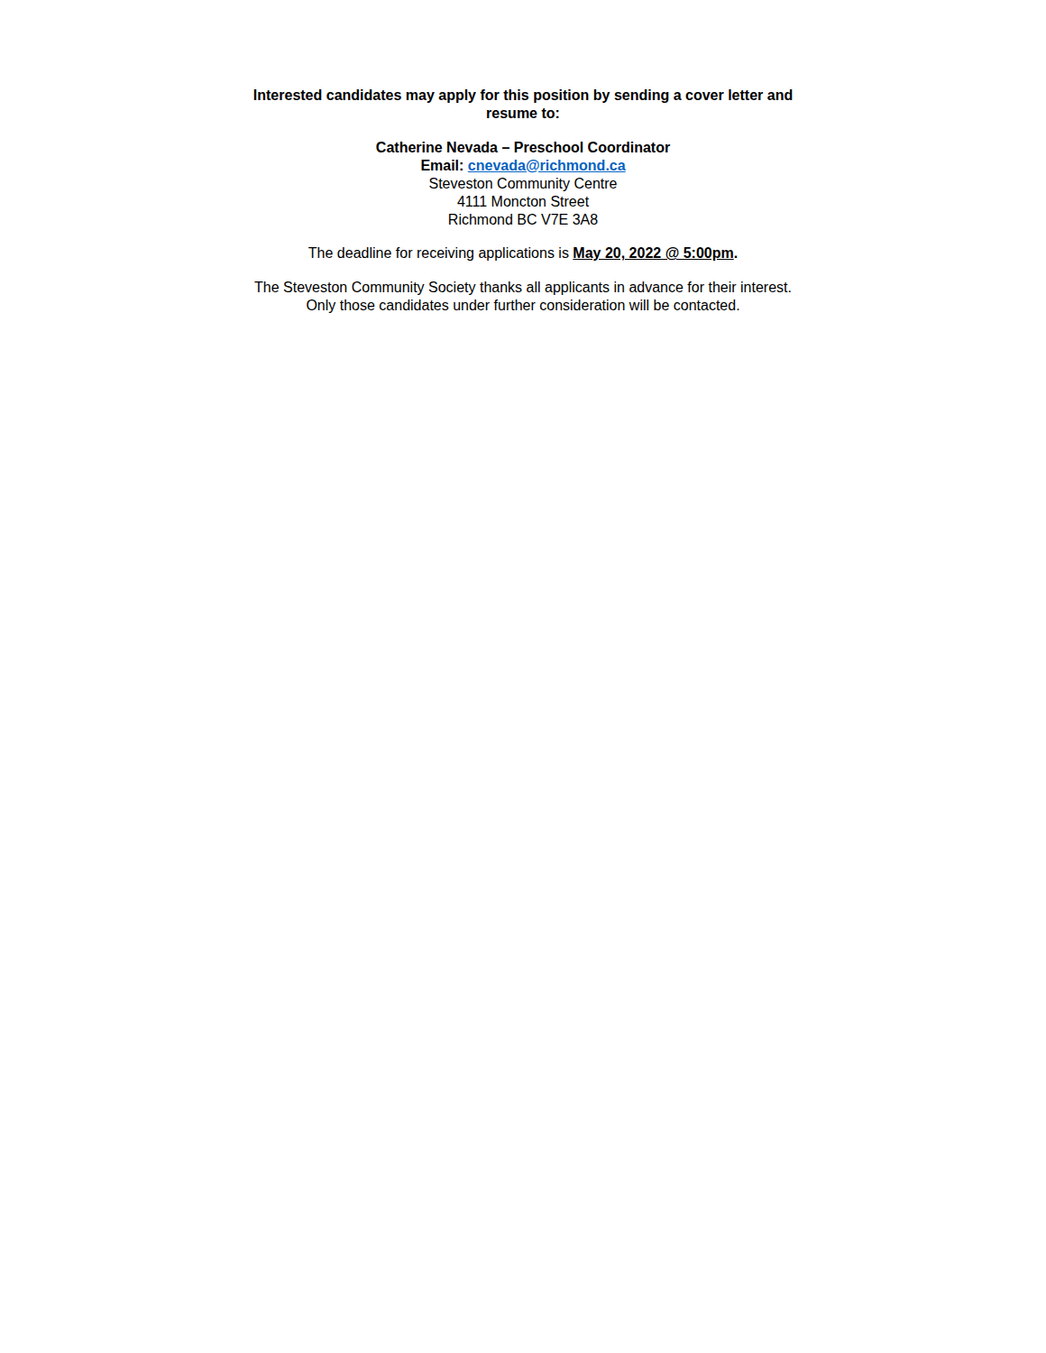Interested candidates may apply for this position by sending a cover letter and resume to:
Catherine Nevada – Preschool Coordinator
Email: cnevada@richmond.ca
Steveston Community Centre
4111 Moncton Street
Richmond BC V7E 3A8
The deadline for receiving applications is May 20, 2022 @ 5:00pm.
The Steveston Community Society thanks all applicants in advance for their interest.
Only those candidates under further consideration will be contacted.